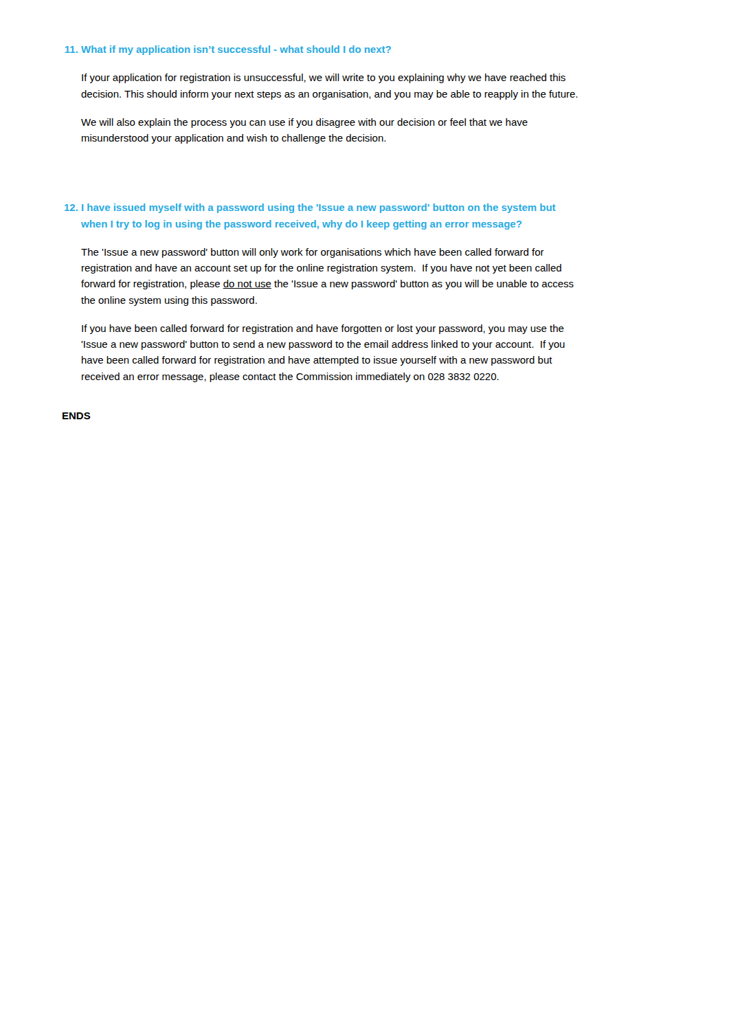What if my application isn’t successful - what should I do next?
If your application for registration is unsuccessful, we will write to you explaining why we have reached this decision. This should inform your next steps as an organisation, and you may be able to reapply in the future.
We will also explain the process you can use if you disagree with our decision or feel that we have misunderstood your application and wish to challenge the decision.
I have issued myself with a password using the 'Issue a new password' button on the system but when I try to log in using the password received, why do I keep getting an error message?
The 'Issue a new password' button will only work for organisations which have been called forward for registration and have an account set up for the online registration system. If you have not yet been called forward for registration, please do not use the 'Issue a new password' button as you will be unable to access the online system using this password.
If you have been called forward for registration and have forgotten or lost your password, you may use the 'Issue a new password' button to send a new password to the email address linked to your account. If you have been called forward for registration and have attempted to issue yourself with a new password but received an error message, please contact the Commission immediately on 028 3832 0220.
ENDS